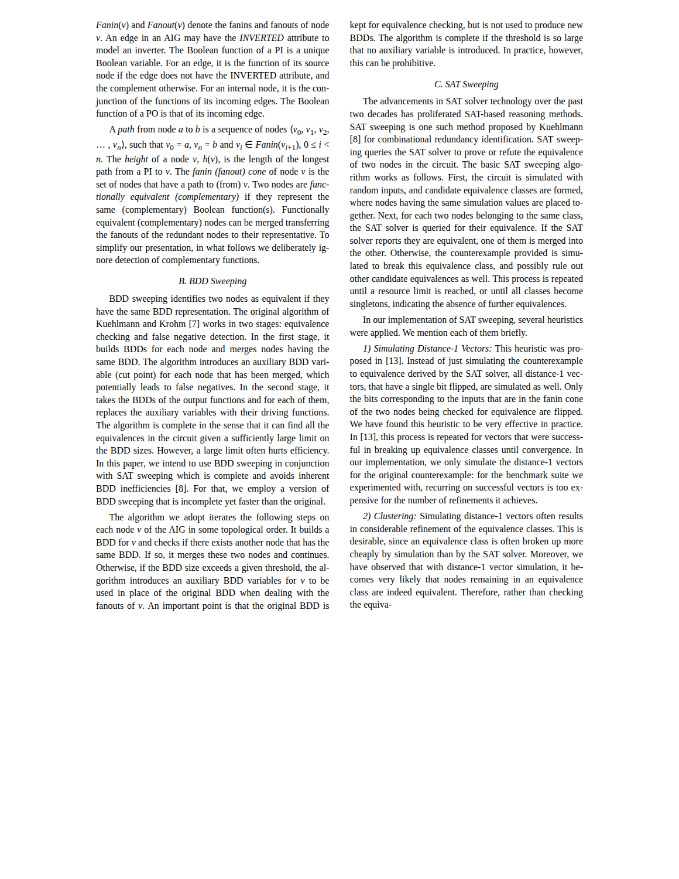Fanin(v) and Fanout(v) denote the fanins and fanouts of node v. An edge in an AIG may have the INVERTED attribute to model an inverter. The Boolean function of a PI is a unique Boolean variable. For an edge, it is the function of its source node if the edge does not have the INVERTED attribute, and the complement otherwise. For an internal node, it is the conjunction of the functions of its incoming edges. The Boolean function of a PO is that of its incoming edge.
A path from node a to b is a sequence of nodes ⟨v0, v1, v2, … , vn⟩, such that v0 = a, vn = b and vi ∈ Fanin(vi+1), 0 ≤ i < n. The height of a node v, h(v), is the length of the longest path from a PI to v. The fanin (fanout) cone of node v is the set of nodes that have a path to (from) v. Two nodes are functionally equivalent (complementary) if they represent the same (complementary) Boolean function(s). Functionally equivalent (complementary) nodes can be merged transferring the fanouts of the redundant nodes to their representative. To simplify our presentation, in what follows we deliberately ignore detection of complementary functions.
B. BDD Sweeping
BDD sweeping identifies two nodes as equivalent if they have the same BDD representation. The original algorithm of Kuehlmann and Krohm [7] works in two stages: equivalence checking and false negative detection. In the first stage, it builds BDDs for each node and merges nodes having the same BDD. The algorithm introduces an auxiliary BDD variable (cut point) for each node that has been merged, which potentially leads to false negatives. In the second stage, it takes the BDDs of the output functions and for each of them, replaces the auxiliary variables with their driving functions. The algorithm is complete in the sense that it can find all the equivalences in the circuit given a sufficiently large limit on the BDD sizes. However, a large limit often hurts efficiency. In this paper, we intend to use BDD sweeping in conjunction with SAT sweeping which is complete and avoids inherent BDD inefficiencies [8]. For that, we employ a version of BDD sweeping that is incomplete yet faster than the original.
The algorithm we adopt iterates the following steps on each node v of the AIG in some topological order. It builds a BDD for v and checks if there exists another node that has the same BDD. If so, it merges these two nodes and continues. Otherwise, if the BDD size exceeds a given threshold, the algorithm introduces an auxiliary BDD variables for v to be used in place of the original BDD when dealing with the fanouts of v. An important point is that the original BDD is kept for equivalence checking, but is not used to produce new BDDs. The algorithm is complete if the threshold is so large that no auxiliary variable is introduced. In practice, however, this can be prohibitive.
C. SAT Sweeping
The advancements in SAT solver technology over the past two decades has proliferated SAT-based reasoning methods. SAT sweeping is one such method proposed by Kuehlmann [8] for combinational redundancy identification. SAT sweeping queries the SAT solver to prove or refute the equivalence of two nodes in the circuit. The basic SAT sweeping algorithm works as follows. First, the circuit is simulated with random inputs, and candidate equivalence classes are formed, where nodes having the same simulation values are placed together. Next, for each two nodes belonging to the same class, the SAT solver is queried for their equivalence. If the SAT solver reports they are equivalent, one of them is merged into the other. Otherwise, the counterexample provided is simulated to break this equivalence class, and possibly rule out other candidate equivalences as well. This process is repeated until a resource limit is reached, or until all classes become singletons, indicating the absence of further equivalences.
In our implementation of SAT sweeping, several heuristics were applied. We mention each of them briefly.
1) Simulating Distance-1 Vectors: This heuristic was proposed in [13]. Instead of just simulating the counterexample to equivalence derived by the SAT solver, all distance-1 vectors, that have a single bit flipped, are simulated as well. Only the bits corresponding to the inputs that are in the fanin cone of the two nodes being checked for equivalence are flipped. We have found this heuristic to be very effective in practice. In [13], this process is repeated for vectors that were successful in breaking up equivalence classes until convergence. In our implementation, we only simulate the distance-1 vectors for the original counterexample: for the benchmark suite we experimented with, recurring on successful vectors is too expensive for the number of refinements it achieves.
2) Clustering: Simulating distance-1 vectors often results in considerable refinement of the equivalence classes. This is desirable, since an equivalence class is often broken up more cheaply by simulation than by the SAT solver. Moreover, we have observed that with distance-1 vector simulation, it becomes very likely that nodes remaining in an equivalence class are indeed equivalent. Therefore, rather than checking the equiva-